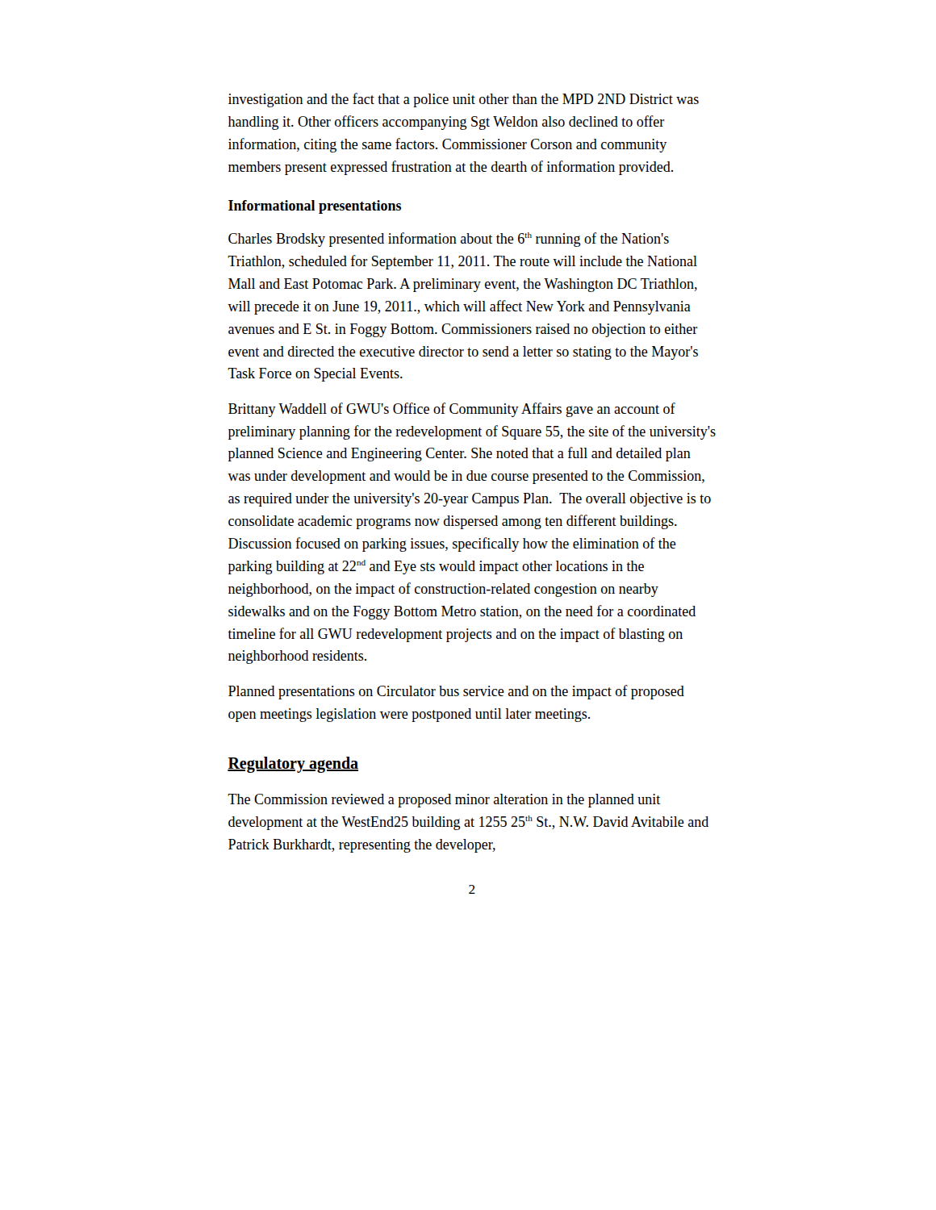investigation and the fact that a police unit other than the MPD 2ND District was handling it. Other officers accompanying Sgt Weldon also declined to offer information, citing the same factors. Commissioner Corson and community members present expressed frustration at the dearth of information provided.
Informational presentations
Charles Brodsky presented information about the 6th running of the Nation's Triathlon, scheduled for September 11, 2011. The route will include the National Mall and East Potomac Park. A preliminary event, the Washington DC Triathlon, will precede it on June 19, 2011., which will affect New York and Pennsylvania avenues and E St. in Foggy Bottom. Commissioners raised no objection to either event and directed the executive director to send a letter so stating to the Mayor's Task Force on Special Events.
Brittany Waddell of GWU's Office of Community Affairs gave an account of preliminary planning for the redevelopment of Square 55, the site of the university's planned Science and Engineering Center. She noted that a full and detailed plan was under development and would be in due course presented to the Commission, as required under the university's 20-year Campus Plan. The overall objective is to consolidate academic programs now dispersed among ten different buildings. Discussion focused on parking issues, specifically how the elimination of the parking building at 22nd and Eye sts would impact other locations in the neighborhood, on the impact of construction-related congestion on nearby sidewalks and on the Foggy Bottom Metro station, on the need for a coordinated timeline for all GWU redevelopment projects and on the impact of blasting on neighborhood residents.
Planned presentations on Circulator bus service and on the impact of proposed open meetings legislation were postponed until later meetings.
Regulatory agenda
The Commission reviewed a proposed minor alteration in the planned unit development at the WestEnd25 building at 1255 25th St., N.W. David Avitabile and Patrick Burkhardt, representing the developer,
2